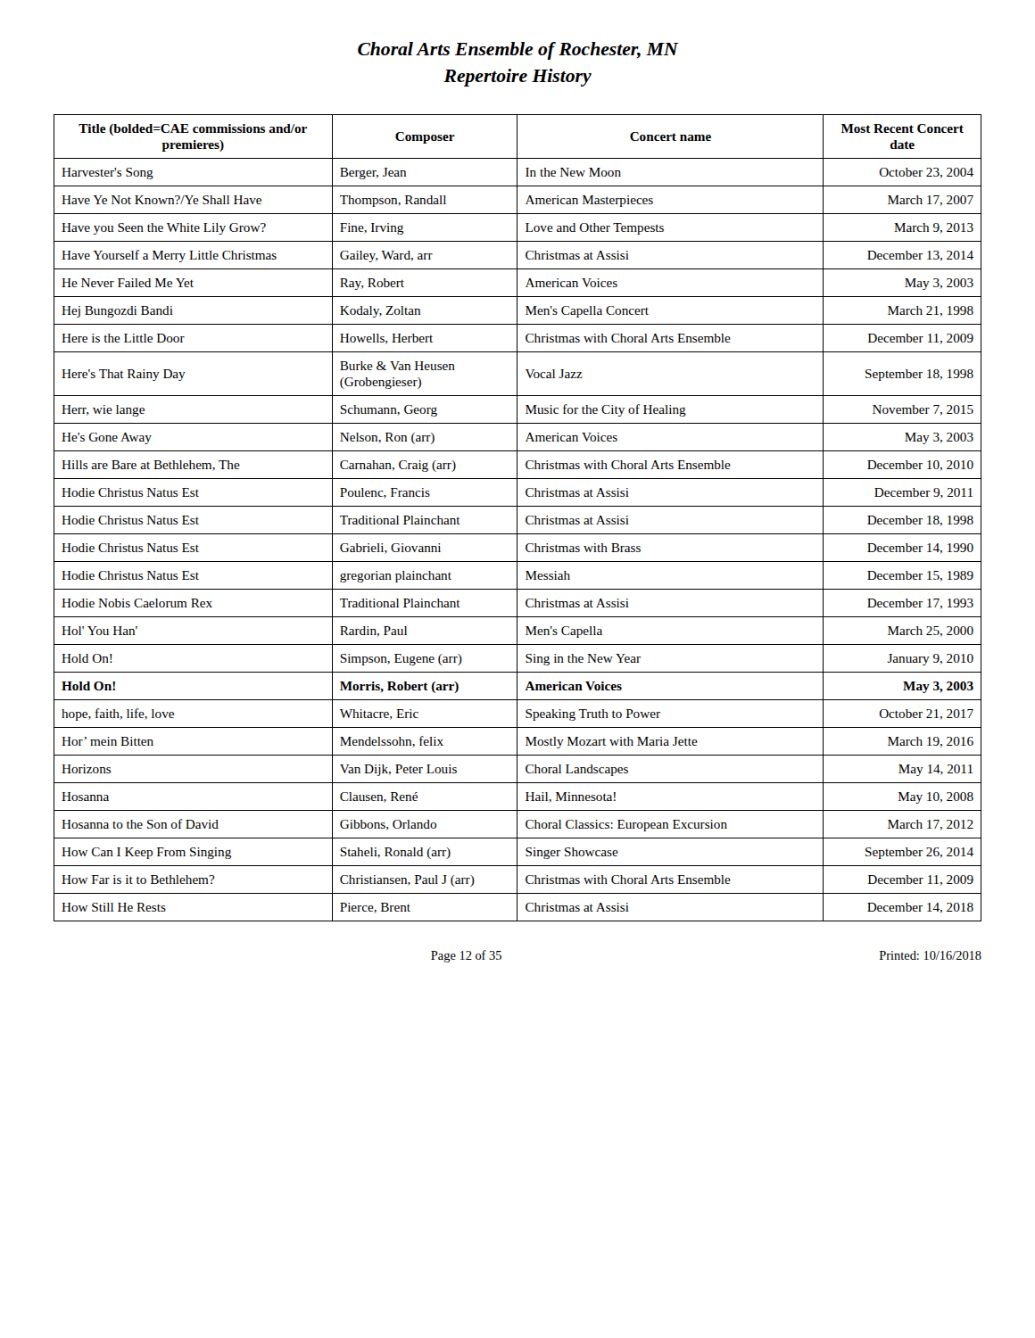Choral Arts Ensemble of Rochester, MN
Repertoire History
| Title (bolded=CAE commissions and/or premieres) | Composer | Concert name | Most Recent Concert date |
| --- | --- | --- | --- |
| Harvester's Song | Berger, Jean | In the New Moon | October 23, 2004 |
| Have Ye Not Known?/Ye Shall Have | Thompson, Randall | American Masterpieces | March 17, 2007 |
| Have you Seen the White Lily Grow? | Fine, Irving | Love and Other Tempests | March 9, 2013 |
| Have Yourself a Merry Little Christmas | Gailey, Ward, arr | Christmas at Assisi | December 13, 2014 |
| He Never Failed Me Yet | Ray, Robert | American Voices | May 3, 2003 |
| Hej Bungozdi Bandi | Kodaly, Zoltan | Men's Capella Concert | March 21, 1998 |
| Here is the Little Door | Howells, Herbert | Christmas with Choral Arts Ensemble | December 11, 2009 |
| Here's That Rainy Day | Burke & Van Heusen (Grobengieser) | Vocal Jazz | September 18, 1998 |
| Herr, wie lange | Schumann, Georg | Music for the City of Healing | November 7, 2015 |
| He's Gone Away | Nelson, Ron (arr) | American Voices | May 3, 2003 |
| Hills are Bare at Bethlehem, The | Carnahan, Craig (arr) | Christmas with Choral Arts Ensemble | December 10, 2010 |
| Hodie Christus Natus Est | Poulenc, Francis | Christmas at Assisi | December 9, 2011 |
| Hodie Christus Natus Est | Traditional Plainchant | Christmas at Assisi | December 18, 1998 |
| Hodie Christus Natus Est | Gabrieli, Giovanni | Christmas with Brass | December 14, 1990 |
| Hodie Christus Natus Est | gregorian plainchant | Messiah | December 15, 1989 |
| Hodie Nobis Caelorum Rex | Traditional Plainchant | Christmas at Assisi | December 17, 1993 |
| Hol' You Han' | Rardin, Paul | Men's Capella | March 25, 2000 |
| Hold On! | Simpson, Eugene (arr) | Sing in the New Year | January 9, 2010 |
| Hold On! | Morris, Robert (arr) | American Voices | May 3, 2003 |
| hope, faith, life, love | Whitacre, Eric | Speaking Truth to Power | October 21, 2017 |
| Hor’ mein Bitten | Mendelssohn, felix | Mostly Mozart with Maria Jette | March 19, 2016 |
| Horizons | Van Dijk, Peter Louis | Choral Landscapes | May 14, 2011 |
| Hosanna | Clausen, René | Hail, Minnesota! | May 10, 2008 |
| Hosanna to the Son of David | Gibbons, Orlando | Choral Classics: European Excursion | March 17, 2012 |
| How Can I Keep From Singing | Staheli, Ronald (arr) | Singer Showcase | September 26, 2014 |
| How Far is it to Bethlehem? | Christiansen, Paul J (arr) | Christmas with Choral Arts Ensemble | December 11, 2009 |
| How Still He Rests | Pierce, Brent | Christmas at Assisi | December 14, 2018 |
Page 12 of 35
Printed: 10/16/2018